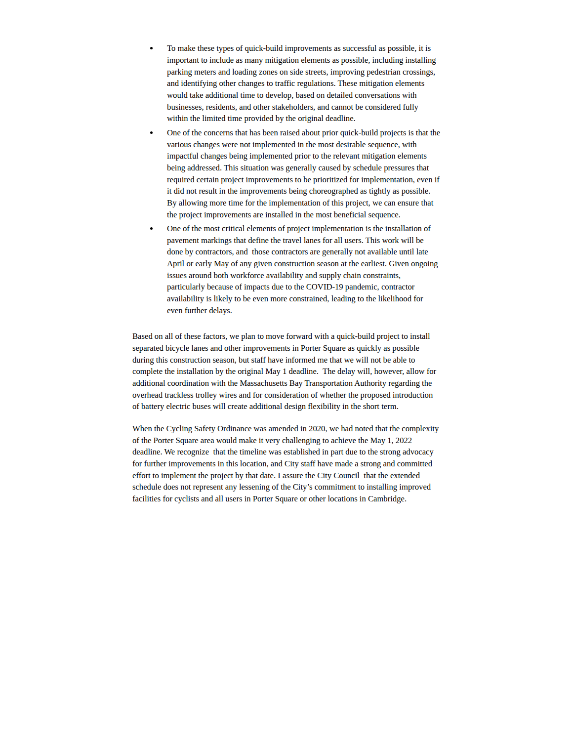To make these types of quick-build improvements as successful as possible, it is important to include as many mitigation elements as possible, including installing parking meters and loading zones on side streets, improving pedestrian crossings, and identifying other changes to traffic regulations. These mitigation elements would take additional time to develop, based on detailed conversations with businesses, residents, and other stakeholders, and cannot be considered fully within the limited time provided by the original deadline.
One of the concerns that has been raised about prior quick-build projects is that the various changes were not implemented in the most desirable sequence, with impactful changes being implemented prior to the relevant mitigation elements being addressed. This situation was generally caused by schedule pressures that required certain project improvements to be prioritized for implementation, even if it did not result in the improvements being choreographed as tightly as possible. By allowing more time for the implementation of this project, we can ensure that the project improvements are installed in the most beneficial sequence.
One of the most critical elements of project implementation is the installation of pavement markings that define the travel lanes for all users. This work will be done by contractors, and those contractors are generally not available until late April or early May of any given construction season at the earliest. Given ongoing issues around both workforce availability and supply chain constraints, particularly because of impacts due to the COVID-19 pandemic, contractor availability is likely to be even more constrained, leading to the likelihood for even further delays.
Based on all of these factors, we plan to move forward with a quick-build project to install separated bicycle lanes and other improvements in Porter Square as quickly as possible during this construction season, but staff have informed me that we will not be able to complete the installation by the original May 1 deadline. The delay will, however, allow for additional coordination with the Massachusetts Bay Transportation Authority regarding the overhead trackless trolley wires and for consideration of whether the proposed introduction of battery electric buses will create additional design flexibility in the short term.
When the Cycling Safety Ordinance was amended in 2020, we had noted that the complexity of the Porter Square area would make it very challenging to achieve the May 1, 2022 deadline. We recognize that the timeline was established in part due to the strong advocacy for further improvements in this location, and City staff have made a strong and committed effort to implement the project by that date. I assure the City Council that the extended schedule does not represent any lessening of the City’s commitment to installing improved facilities for cyclists and all users in Porter Square or other locations in Cambridge.